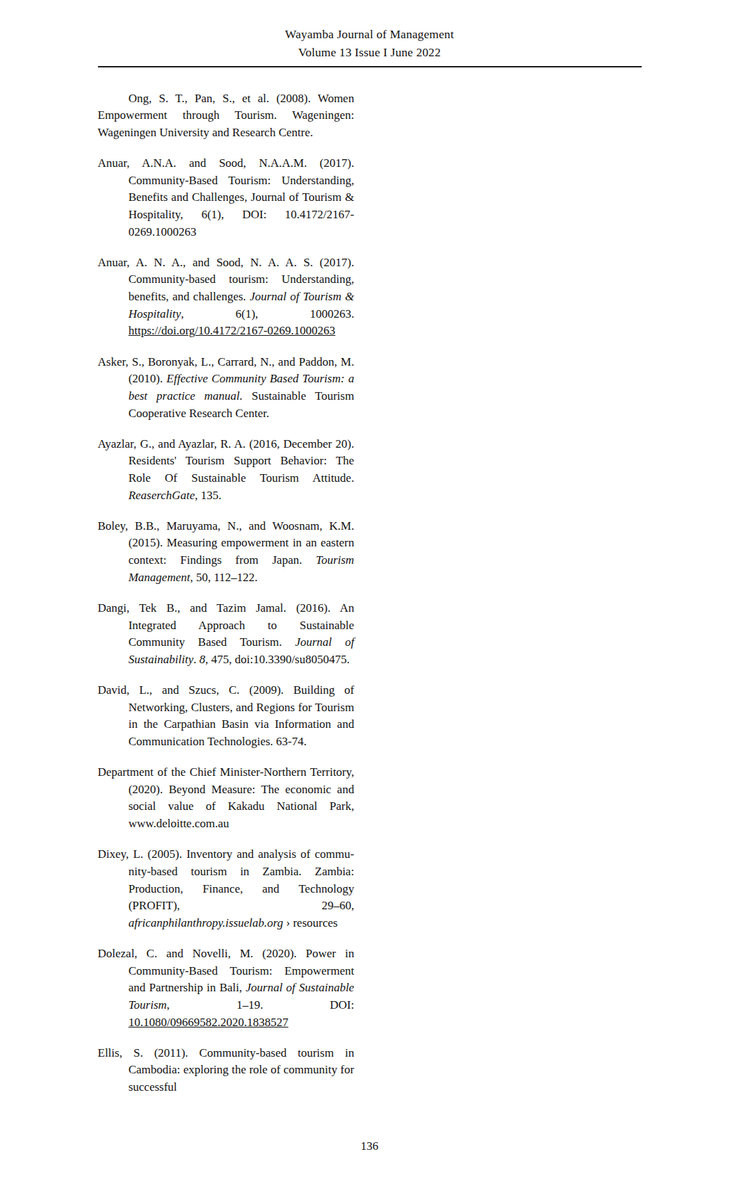Wayamba Journal of Management Volume 13 Issue I June 2022
Ong, S. T., Pan, S., et al. (2008). Women Empowerment through Tourism. Wageningen: Wageningen University and Research Centre.
Anuar, A.N.A. and Sood, N.A.A.M. (2017). Community-Based Tourism: Understanding, Benefits and Challenges, Journal of Tourism & Hospitality, 6(1), DOI: 10.4172/2167-0269.1000263
Anuar, A. N. A., and Sood, N. A. A. S. (2017). Community-based tourism: Understanding, benefits, and challenges. Journal of Tourism & Hospitality, 6(1), 1000263. https://doi.org/10.4172/2167-0269.1000263
Asker, S., Boronyak, L., Carrard, N., and Paddon, M. (2010). Effective Community Based Tourism: a best practice manual. Sustainable Tourism Cooperative Research Center.
Ayazlar, G., and Ayazlar, R. A. (2016, December 20). Residents' Tourism Support Behavior: The Role Of Sustainable Tourism Attitude. ReaserchGate, 135.
Boley, B.B., Maruyama, N., and Woosnam, K.M. (2015). Measuring empowerment in an eastern context: Findings from Japan. Tourism Management, 50, 112–122.
Dangi, Tek B., and Tazim Jamal. (2016). An Integrated Approach to Sustainable Community Based Tourism. Journal of Sustainability. 8, 475, doi:10.3390/su8050475.
David, L., and Szucs, C. (2009). Building of Networking, Clusters, and Regions for Tourism in the Carpathian Basin via Information and Communication Technologies. 63-74.
Department of the Chief Minister-Northern Territory, (2020). Beyond Measure: The economic and social value of Kakadu National Park, www.deloitte.com.au
Dixey, L. (2005). Inventory and analysis of community-based tourism in Zambia. Zambia: Production, Finance, and Technology (PROFIT), 29–60, africanphilanthropy.issuelab.org › resources
Dolezal, C. and Novelli, M. (2020). Power in Community-Based Tourism: Empowerment and Partnership in Bali, Journal of Sustainable Tourism, 1–19. DOI: 10.1080/09669582.2020.1838527
Ellis, S. (2011). Community-based tourism in Cambodia: exploring the role of community for successful
136